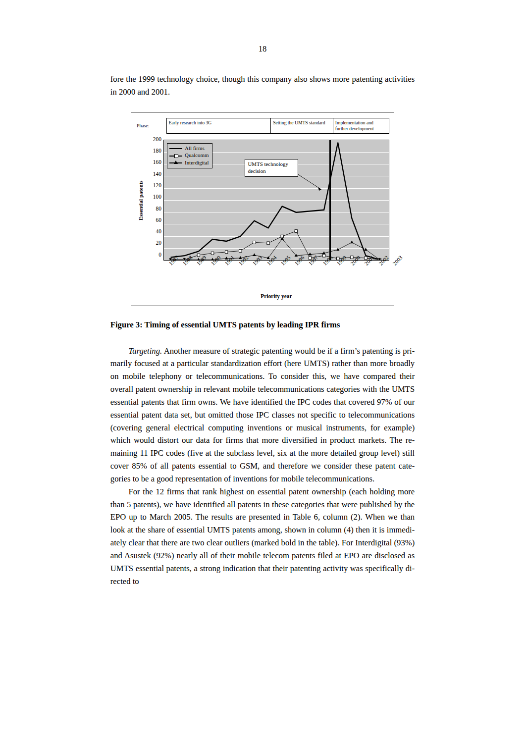18
fore the 1999 technology choice, though this company also shows more patenting activities in 2000 and 2001.
Phase:
Early research into 3G
Setting the UMTS standard
Implementation and further development
Essential patents
200 180 160 140 120 100 80 60 40 20 0
All firms
Qualcomm
Interdigital
UMTS technology decision
1987 1988 1989 1990 1991 1992 1993 1994 1995 1996 1997 1998 1999 2000 2001 2002 2003
Priority year
Figure 3: Timing of essential UMTS patents by leading IPR firms
Targeting. Another measure of strategic patenting would be if a firm’s patenting is primarily focused at a particular standardization effort (here UMTS) rather than more broadly on mobile telephony or telecommunications. To consider this, we have compared their overall patent ownership in relevant mobile telecommunications categories with the UMTS essential patents that firm owns. We have identified the IPC codes that covered 97% of our essential patent data set, but omitted those IPC classes not specific to telecommunications (covering general electrical computing inventions or musical instruments, for example) which would distort our data for firms that more diversified in product markets. The remaining 11 IPC codes (five at the subclass level, six at the more detailed group level) still cover 85% of all patents essential to GSM, and therefore we consider these patent categories to be a good representation of inventions for mobile telecommunications.
For the 12 firms that rank highest on essential patent ownership (each holding more than 5 patents), we have identified all patents in these categories that were published by the EPO up to March 2005. The results are presented in Table 6, column (2). When we than look at the share of essential UMTS patents among, shown in column (4) then it is immediately clear that there are two clear outliers (marked bold in the table). For Interdigital (93%) and Asustek (92%) nearly all of their mobile telecom patents filed at EPO are disclosed as UMTS essential patents, a strong indication that their patenting activity was specifically directed to